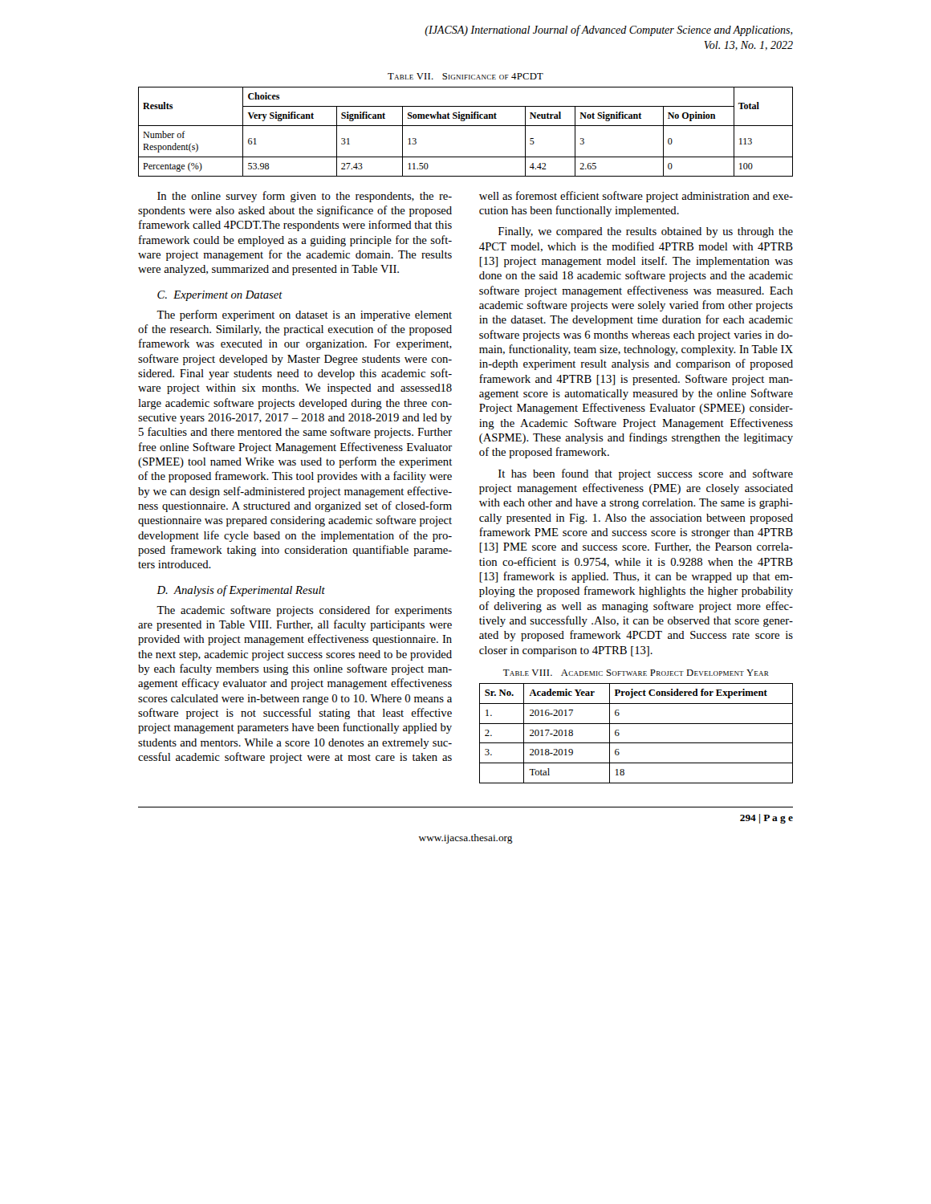(IJACSA) International Journal of Advanced Computer Science and Applications,
Vol. 13, No. 1, 2022
Table VII. Significance of 4PCDT
| Results | Choices | Total |
| --- | --- | --- |
| Very Significant | Significant | Somewhat Significant | Neutral | Not Significant | No Opinion |
| Number of Respondent(s) | 61 | 31 | 13 | 5 | 3 | 0 | 113 |
| Percentage (%) | 53.98 | 27.43 | 11.50 | 4.42 | 2.65 | 0 | 100 |
In the online survey form given to the respondents, the respondents were also asked about the significance of the proposed framework called 4PCDT.The respondents were informed that this framework could be employed as a guiding principle for the software project management for the academic domain. The results were analyzed, summarized and presented in Table VII.
C. Experiment on Dataset
The perform experiment on dataset is an imperative element of the research. Similarly, the practical execution of the proposed framework was executed in our organization. For experiment, software project developed by Master Degree students were considered. Final year students need to develop this academic software project within six months. We inspected and assessed18 large academic software projects developed during the three consecutive years 2016-2017, 2017 – 2018 and 2018-2019 and led by 5 faculties and there mentored the same software projects. Further free online Software Project Management Effectiveness Evaluator (SPMEE) tool named Wrike was used to perform the experiment of the proposed framework. This tool provides with a facility were by we can design self-administered project management effectiveness questionnaire. A structured and organized set of closed-form questionnaire was prepared considering academic software project development life cycle based on the implementation of the proposed framework taking into consideration quantifiable parameters introduced.
D. Analysis of Experimental Result
The academic software projects considered for experiments are presented in Table VIII. Further, all faculty participants were provided with project management effectiveness questionnaire. In the next step, academic project success scores need to be provided by each faculty members using this online software project management efficacy evaluator and project management effectiveness scores calculated were in-between range 0 to 10. Where 0 means a software project is not successful stating that least effective project management parameters have been functionally applied by students and mentors. While a score 10 denotes an extremely successful academic software project were at most care is taken as well as foremost efficient software project administration and execution has been functionally implemented.
Finally, we compared the results obtained by us through the 4PCT model, which is the modified 4PTRB model with 4PTRB [13] project management model itself. The implementation was done on the said 18 academic software projects and the academic software project management effectiveness was measured. Each academic software projects were solely varied from other projects in the dataset. The development time duration for each academic software projects was 6 months whereas each project varies in domain, functionality, team size, technology, complexity. In Table IX in-depth experiment result analysis and comparison of proposed framework and 4PTRB [13] is presented. Software project management score is automatically measured by the online Software Project Management Effectiveness Evaluator (SPMEE) considering the Academic Software Project Management Effectiveness (ASPME). These analysis and findings strengthen the legitimacy of the proposed framework.
It has been found that project success score and software project management effectiveness (PME) are closely associated with each other and have a strong correlation. The same is graphically presented in Fig. 1. Also the association between proposed framework PME score and success score is stronger than 4PTRB [13] PME score and success score. Further, the Pearson correlation co-efficient is 0.9754, while it is 0.9288 when the 4PTRB [13] framework is applied. Thus, it can be wrapped up that employing the proposed framework highlights the higher probability of delivering as well as managing software project more effectively and successfully .Also, it can be observed that score generated by proposed framework 4PCDT and Success rate score is closer in comparison to 4PTRB [13].
Table VIII. Academic Software Project Development Year
| Sr. No. | Academic Year | Project Considered for Experiment |
| --- | --- | --- |
| 1. | 2016-2017 | 6 |
| 2. | 2017-2018 | 6 |
| 3. | 2018-2019 | 6 |
| | Total | 18 |
294 | P a g e
www.ijacsa.thesai.org